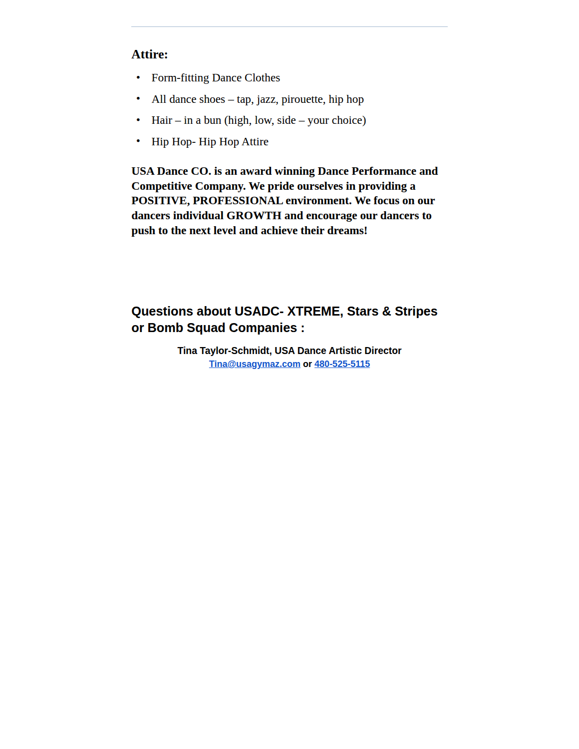Attire:
Form-fitting Dance Clothes
All dance shoes – tap, jazz, pirouette, hip hop
Hair – in a bun (high, low, side – your choice)
Hip Hop- Hip Hop Attire
USA Dance CO. is an award winning Dance Performance and Competitive Company. We pride ourselves in providing a POSITIVE, PROFESSIONAL environment. We focus on our dancers individual GROWTH and encourage our dancers to push to the next level and achieve their dreams!
Questions about USADC- XTREME, Stars & Stripes or Bomb Squad Companies :
Tina Taylor-Schmidt, USA Dance Artistic Director
Tina@usagymaz.com or 480-525-5115